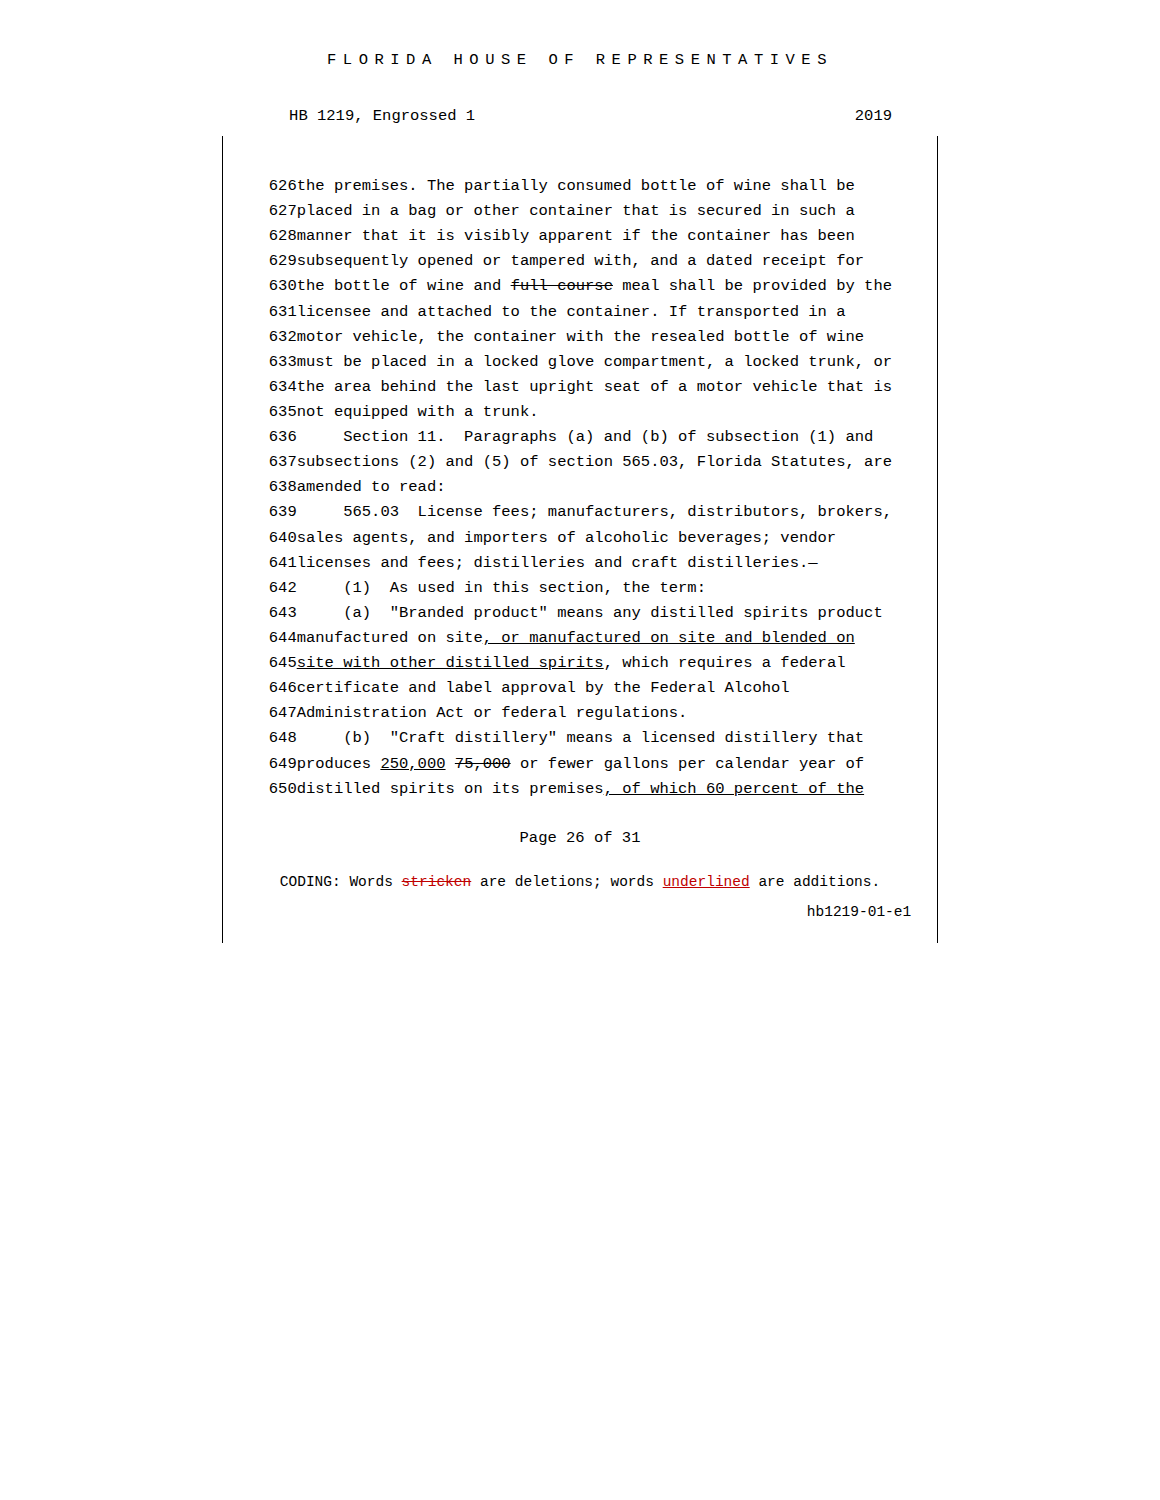FLORIDA HOUSE OF REPRESENTATIVES
HB 1219, Engrossed 1 2019
| 626 | the premises. The partially consumed bottle of wine shall be |
| 627 | placed in a bag or other container that is secured in such a |
| 628 | manner that it is visibly apparent if the container has been |
| 629 | subsequently opened or tampered with, and a dated receipt for |
| 630 | the bottle of wine and full course meal shall be provided by the |
| 631 | licensee and attached to the container. If transported in a |
| 632 | motor vehicle, the container with the resealed bottle of wine |
| 633 | must be placed in a locked glove compartment, a locked trunk, or |
| 634 | the area behind the last upright seat of a motor vehicle that is |
| 635 | not equipped with a trunk. |
| 636 | Section 11. Paragraphs (a) and (b) of subsection (1) and |
| 637 | subsections (2) and (5) of section 565.03, Florida Statutes, are |
| 638 | amended to read: |
| 639 | 565.03 License fees; manufacturers, distributors, brokers, |
| 640 | sales agents, and importers of alcoholic beverages; vendor |
| 641 | licenses and fees; distilleries and craft distilleries.— |
| 642 | (1) As used in this section, the term: |
| 643 | (a) "Branded product" means any distilled spirits product |
| 644 | manufactured on site , or manufactured on site and blended on |
| 645 | site with other distilled spirits , which requires a federal |
| 646 | certificate and label approval by the Federal Alcohol |
| 647 | Administration Act or federal regulations. |
| 648 | (b) "Craft distillery" means a licensed distillery that |
| 649 | produces 250,000 75,000 or fewer gallons per calendar year of |
| 650 | distilled spirits on its premises , of which 60 percent of the |
Page 26 of 31
CODING: Words stricken are deletions; words underlined are additions.
hb1219-01-e1